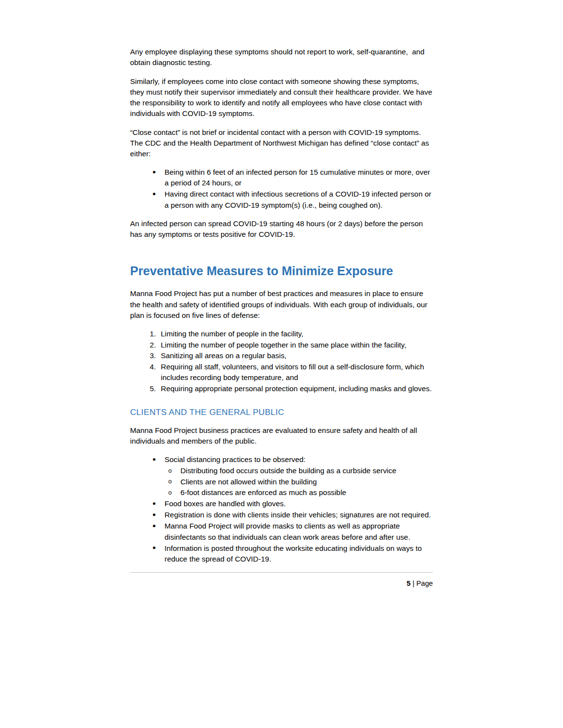Any employee displaying these symptoms should not report to work, self-quarantine, and obtain diagnostic testing.
Similarly, if employees come into close contact with someone showing these symptoms, they must notify their supervisor immediately and consult their healthcare provider. We have the responsibility to work to identify and notify all employees who have close contact with individuals with COVID-19 symptoms.
“Close contact” is not brief or incidental contact with a person with COVID-19 symptoms. The CDC and the Health Department of Northwest Michigan has defined “close contact” as either:
Being within 6 feet of an infected person for 15 cumulative minutes or more, over a period of 24 hours, or
Having direct contact with infectious secretions of a COVID-19 infected person or a person with any COVID-19 symptom(s) (i.e., being coughed on).
An infected person can spread COVID-19 starting 48 hours (or 2 days) before the person has any symptoms or tests positive for COVID-19.
Preventative Measures to Minimize Exposure
Manna Food Project has put a number of best practices and measures in place to ensure the health and safety of identified groups of individuals. With each group of individuals, our plan is focused on five lines of defense:
Limiting the number of people in the facility,
Limiting the number of people together in the same place within the facility,
Sanitizing all areas on a regular basis,
Requiring all staff, volunteers, and visitors to fill out a self-disclosure form, which includes recording body temperature, and
Requiring appropriate personal protection equipment, including masks and gloves.
CLIENTS AND THE GENERAL PUBLIC
Manna Food Project business practices are evaluated to ensure safety and health of all individuals and members of the public.
Social distancing practices to be observed:
Distributing food occurs outside the building as a curbside service
Clients are not allowed within the building
6-foot distances are enforced as much as possible
Food boxes are handled with gloves.
Registration is done with clients inside their vehicles; signatures are not required.
Manna Food Project will provide masks to clients as well as appropriate disinfectants so that individuals can clean work areas before and after use.
Information is posted throughout the worksite educating individuals on ways to reduce the spread of COVID-19.
5 | Page